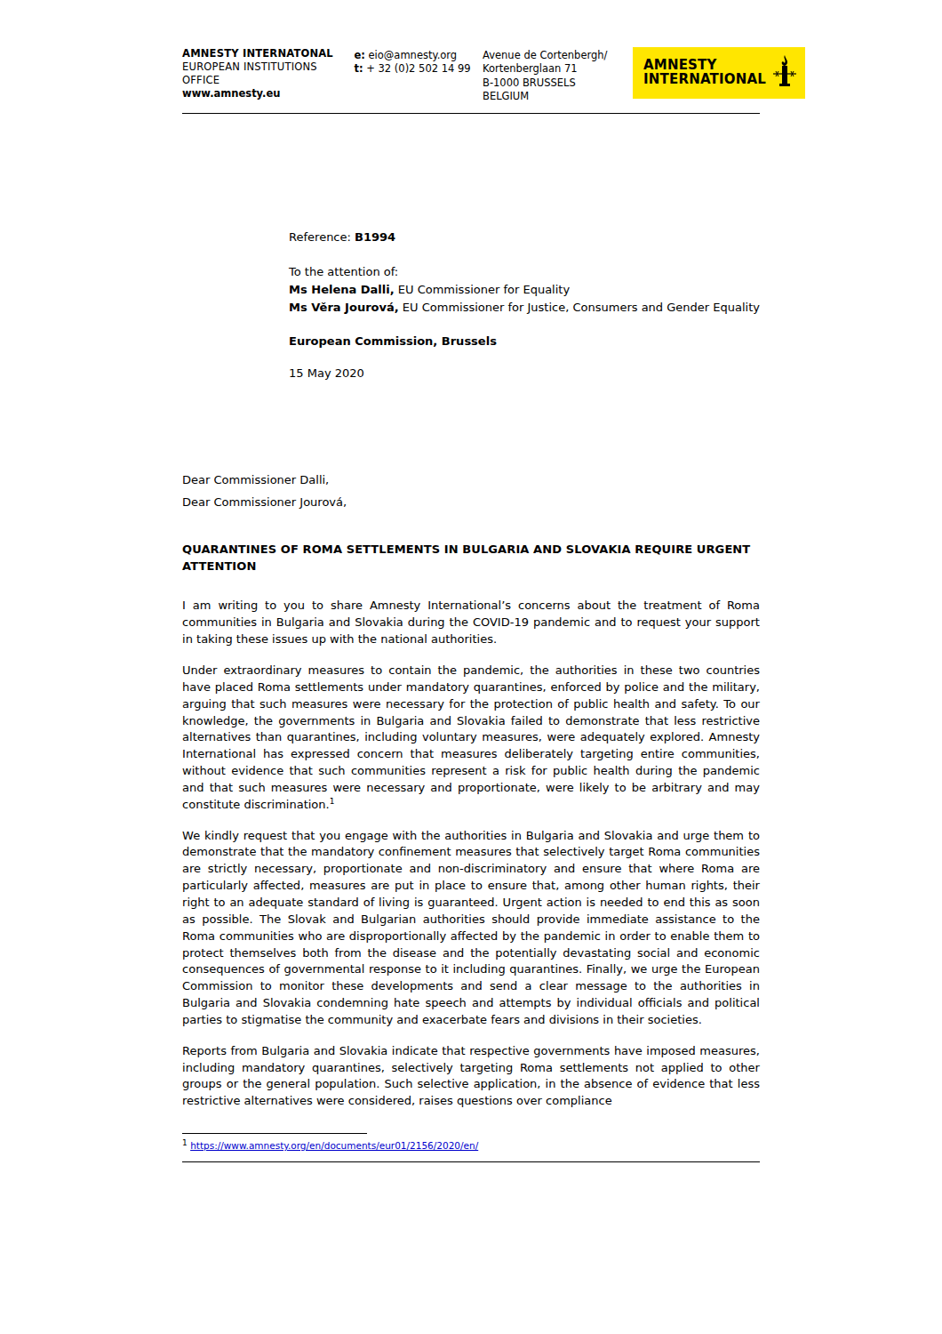AMNESTY INTERNATONAL
EUROPEAN INSTITUTIONS OFFICE
www.amnesty.eu
e: eio@amnesty.org
t: + 32 (0)2 502 14 99
Avenue de Cortenbergh/ Kortenberglaan 71
B-1000 BRUSSELS
BELGIUM
AMNESTY
INTERNATIONAL
Reference: B1994
To the attention of:
Ms Helena Dalli, EU Commissioner for Equality
Ms Věra Jourová, EU Commissioner for Justice, Consumers and Gender Equality
European Commission, Brussels
15 May 2020
Dear Commissioner Dalli,
Dear Commissioner Jourová,
QUARANTINES OF ROMA SETTLEMENTS IN BULGARIA AND SLOVAKIA REQUIRE URGENT ATTENTION
I am writing to you to share Amnesty International’s concerns about the treatment of Roma communities in Bulgaria and Slovakia during the COVID-19 pandemic and to request your support in taking these issues up with the national authorities.
Under extraordinary measures to contain the pandemic, the authorities in these two countries have placed Roma settlements under mandatory quarantines, enforced by police and the military, arguing that such measures were necessary for the protection of public health and safety. To our knowledge, the governments in Bulgaria and Slovakia failed to demonstrate that less restrictive alternatives than quarantines, including voluntary measures, were adequately explored. Amnesty International has expressed concern that measures deliberately targeting entire communities, without evidence that such communities represent a risk for public health during the pandemic and that such measures were necessary and proportionate, were likely to be arbitrary and may constitute discrimination.1
We kindly request that you engage with the authorities in Bulgaria and Slovakia and urge them to demonstrate that the mandatory confinement measures that selectively target Roma communities are strictly necessary, proportionate and non-discriminatory and ensure that where Roma are particularly affected, measures are put in place to ensure that, among other human rights, their right to an adequate standard of living is guaranteed. Urgent action is needed to end this as soon as possible. The Slovak and Bulgarian authorities should provide immediate assistance to the Roma communities who are disproportionally affected by the pandemic in order to enable them to protect themselves both from the disease and the potentially devastating social and economic consequences of governmental response to it including quarantines. Finally, we urge the European Commission to monitor these developments and send a clear message to the authorities in Bulgaria and Slovakia condemning hate speech and attempts by individual officials and political parties to stigmatise the community and exacerbate fears and divisions in their societies.
Reports from Bulgaria and Slovakia indicate that respective governments have imposed measures, including mandatory quarantines, selectively targeting Roma settlements not applied to other groups or the general population. Such selective application, in the absence of evidence that less restrictive alternatives were considered, raises questions over compliance
1 https://www.amnesty.org/en/documents/eur01/2156/2020/en/